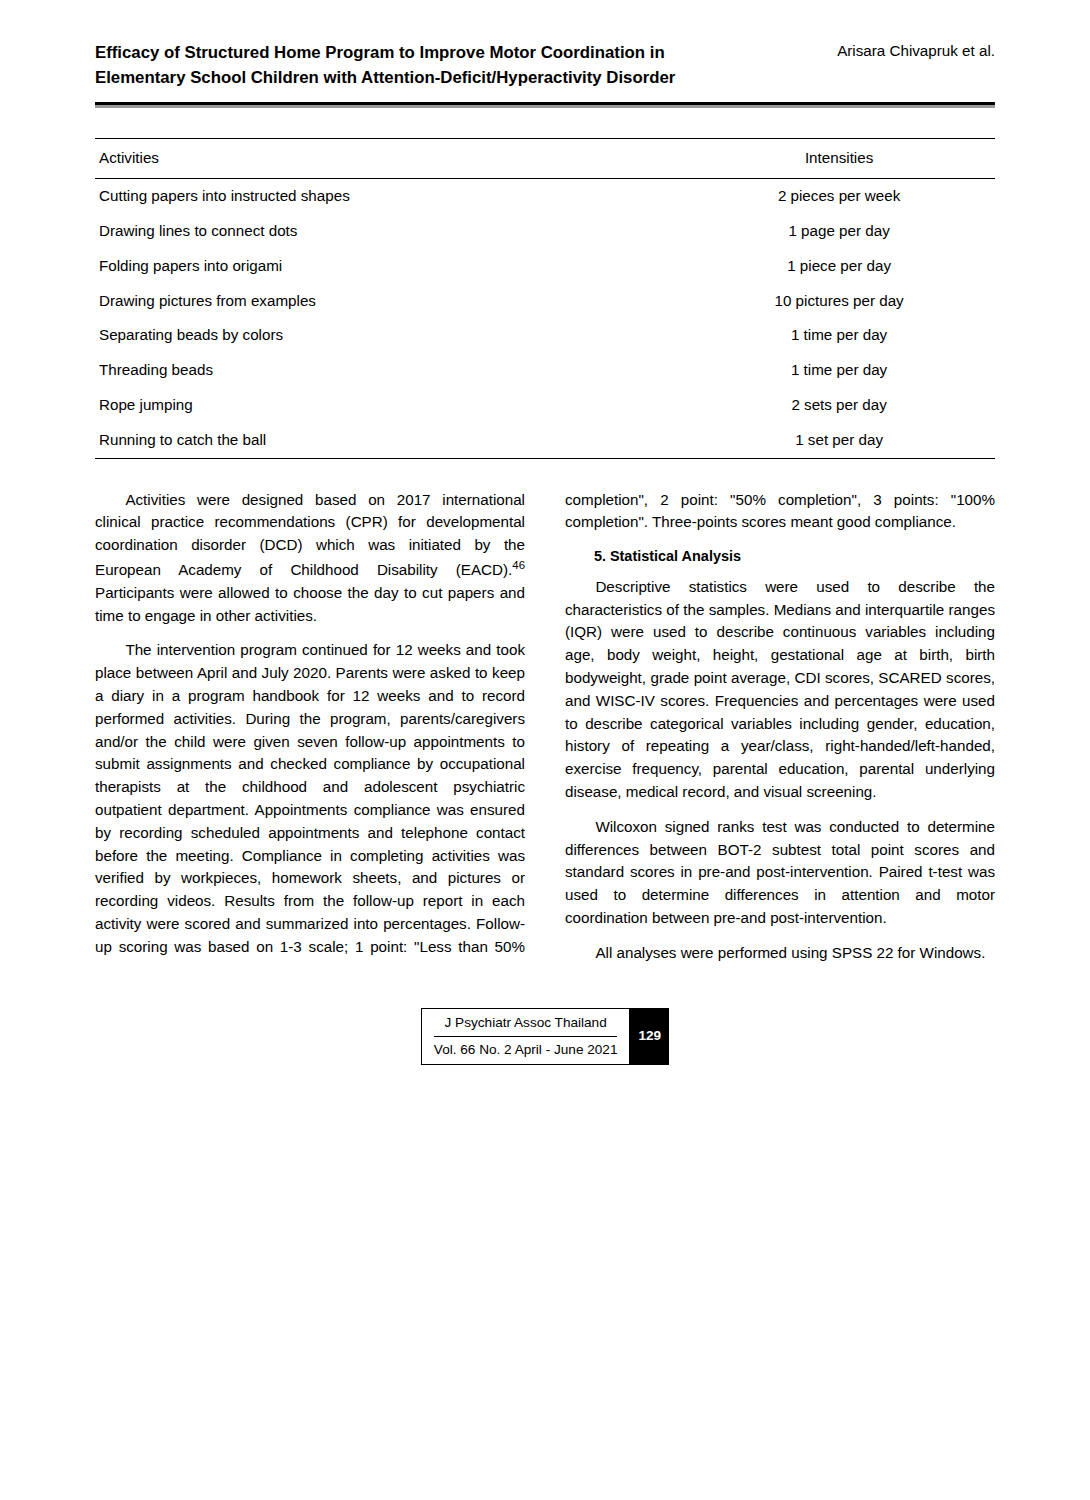Efficacy of Structured Home Program to Improve Motor Coordination in Elementary School Children with Attention-Deficit/Hyperactivity Disorder
Arisara Chivapruk et al.
| Activities | Intensities |
| --- | --- |
| Cutting papers into instructed shapes | 2 pieces per week |
| Drawing lines to connect dots | 1 page per day |
| Folding papers into origami | 1 piece per day |
| Drawing pictures from examples | 10 pictures per day |
| Separating beads by colors | 1 time per day |
| Threading beads | 1 time per day |
| Rope jumping | 2 sets per day |
| Running to catch the ball | 1 set per day |
Activities were designed based on 2017 international clinical practice recommendations (CPR) for developmental coordination disorder (DCD) which was initiated by the European Academy of Childhood Disability (EACD).46 Participants were allowed to choose the day to cut papers and time to engage in other activities.
The intervention program continued for 12 weeks and took place between April and July 2020. Parents were asked to keep a diary in a program handbook for 12 weeks and to record performed activities. During the program, parents/caregivers and/or the child were given seven follow-up appointments to submit assignments and checked compliance by occupational therapists at the childhood and adolescent psychiatric outpatient department. Appointments compliance was ensured by recording scheduled appointments and telephone contact before the meeting. Compliance in completing activities was verified by workpieces, homework sheets, and pictures or recording videos. Results from the follow-up report in each activity were scored and summarized into percentages. Follow-up scoring was based on 1-3 scale; 1 point: "Less than 50% completion", 2 point: "50% completion", 3 points: "100% completion". Three-points scores meant good compliance.
5. Statistical Analysis
Descriptive statistics were used to describe the characteristics of the samples. Medians and interquartile ranges (IQR) were used to describe continuous variables including age, body weight, height, gestational age at birth, birth bodyweight, grade point average, CDI scores, SCARED scores, and WISC-IV scores. Frequencies and percentages were used to describe categorical variables including gender, education, history of repeating a year/class, right-handed/left-handed, exercise frequency, parental education, parental underlying disease, medical record, and visual screening.
Wilcoxon signed ranks test was conducted to determine differences between BOT-2 subtest total point scores and standard scores in pre-and post-intervention. Paired t-test was used to determine differences in attention and motor coordination between pre-and post-intervention.
All analyses were performed using SPSS 22 for Windows.
J Psychiatr Assoc Thailand
Vol. 66 No. 2 April - June 2021
129